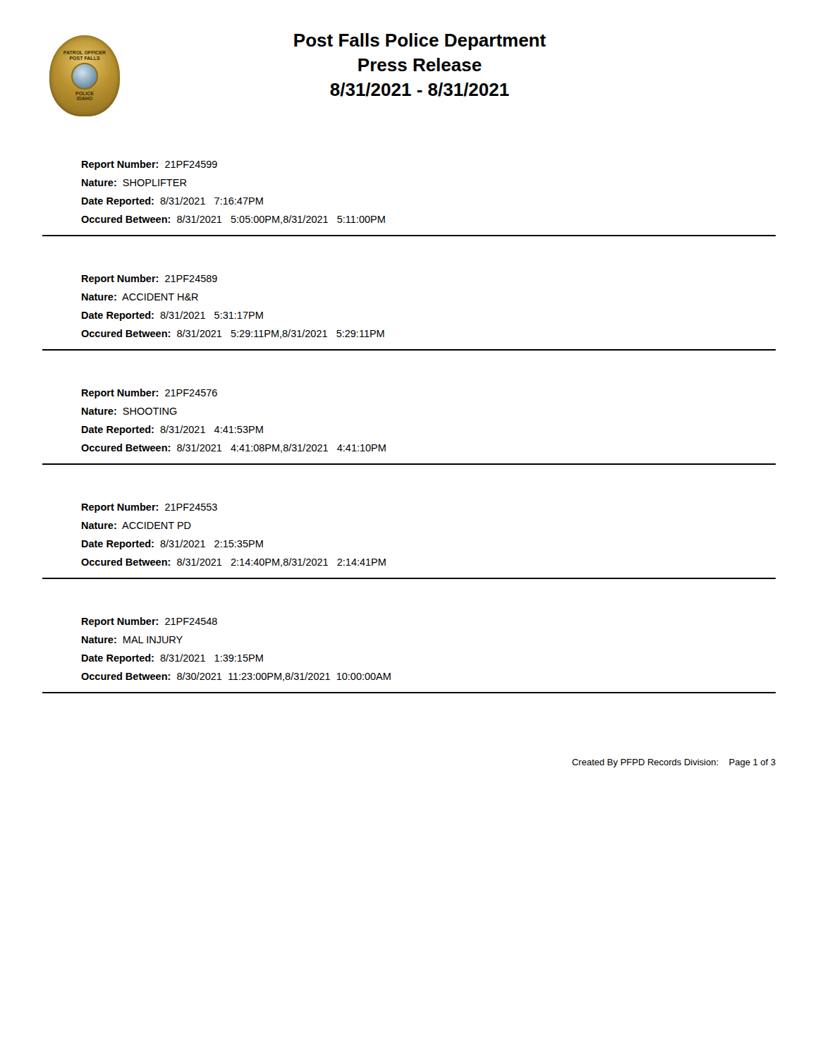PATROL OFFICER POST FALLS
POLICE IDAHO
Post Falls Police Department
Press Release
8/31/2021 - 8/31/2021
Report Number: 21PF24599
Nature: SHOPLIFTER
Date Reported: 8/31/2021 7:16:47PM
Occured Between: 8/31/2021 5:05:00PM,8/31/2021 5:11:00PM
Report Number: 21PF24589
Nature: ACCIDENT H&R
Date Reported: 8/31/2021 5:31:17PM
Occured Between: 8/31/2021 5:29:11PM,8/31/2021 5:29:11PM
Report Number: 21PF24576
Nature: SHOOTING
Date Reported: 8/31/2021 4:41:53PM
Occured Between: 8/31/2021 4:41:08PM,8/31/2021 4:41:10PM
Report Number: 21PF24553
Nature: ACCIDENT PD
Date Reported: 8/31/2021 2:15:35PM
Occured Between: 8/31/2021 2:14:40PM,8/31/2021 2:14:41PM
Report Number: 21PF24548
Nature: MAL INJURY
Date Reported: 8/31/2021 1:39:15PM
Occured Between: 8/30/2021 11:23:00PM,8/31/2021 10:00:00AM
Created By PFPD Records Division: Page 1 of 3